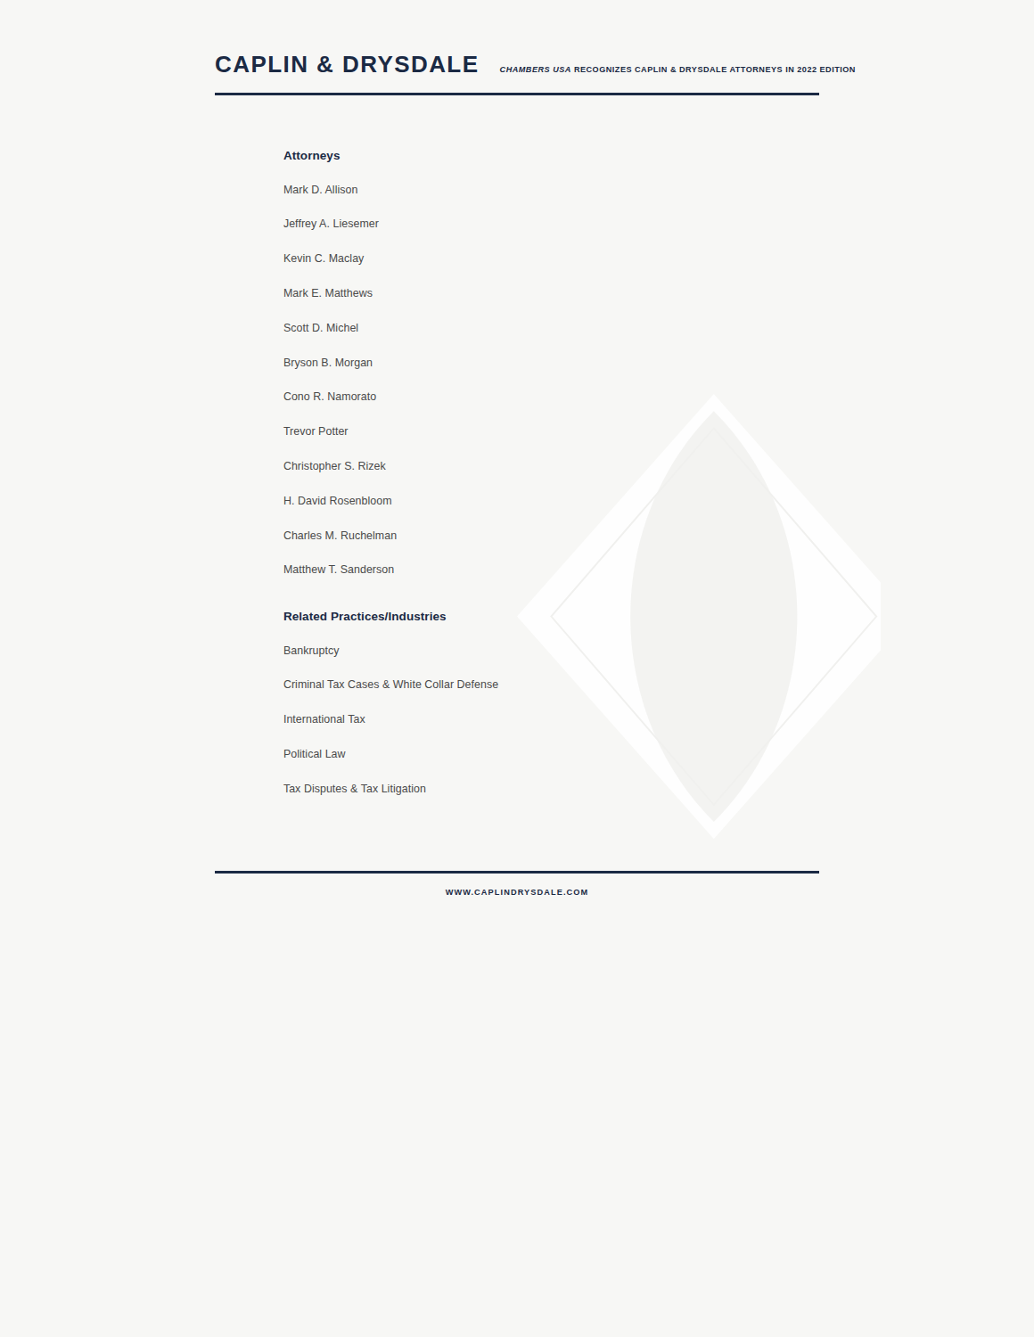CAPLIN & DRYSDALE
Chambers USA Recognizes Caplin & Drysdale Attorneys in 2022 Edition
Attorneys
Mark D. Allison
Jeffrey A. Liesemer
Kevin C. Maclay
Mark E. Matthews
Scott D. Michel
Bryson B. Morgan
Cono R. Namorato
Trevor Potter
Christopher S. Rizek
H. David Rosenbloom
Charles M. Ruchelman
Matthew T. Sanderson
Related Practices/Industries
Bankruptcy
Criminal Tax Cases & White Collar Defense
International Tax
Political Law
Tax Disputes & Tax Litigation
www.caplindrysdale.com